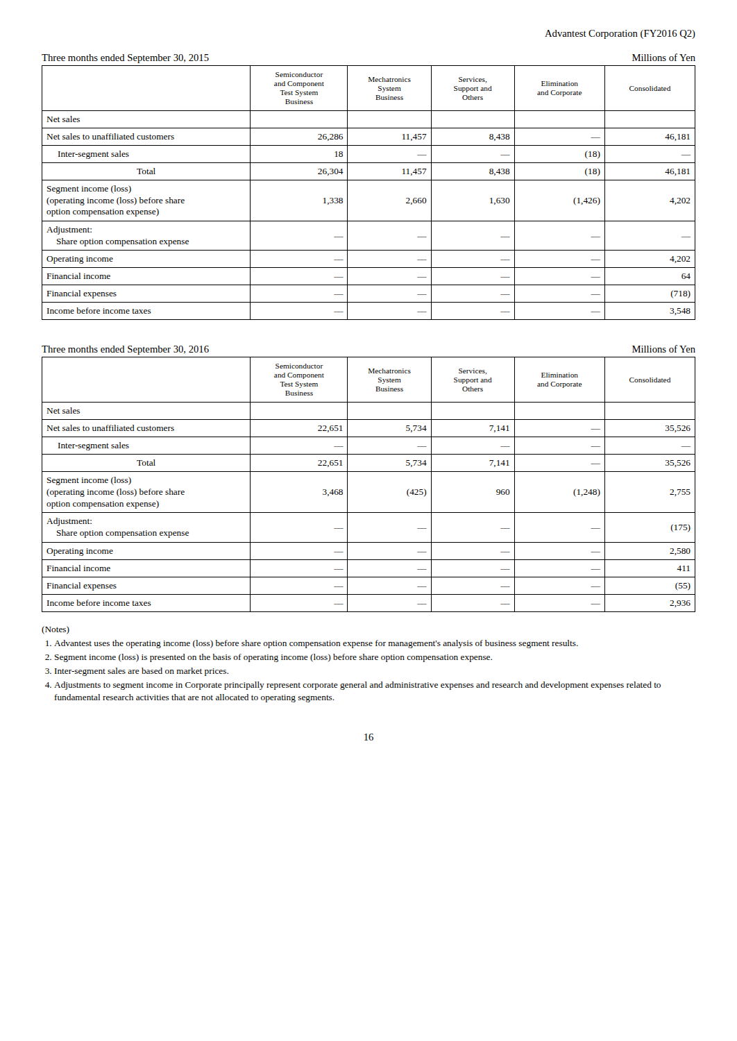Advantest Corporation (FY2016 Q2)
Three months ended September 30, 2015 Millions of Yen
| | Semiconductor and Component Test System Business | Mechatronics System Business | Services, Support and Others | Elimination and Corporate | Consolidated |
| --- | --- | --- | --- | --- | --- |
| Net sales | | | | | |
| Net sales to unaffiliated customers | 26,286 | 11,457 | 8,438 | — | 46,181 |
| Inter-segment sales | 18 | — | — | (18) | — |
| Total | 26,304 | 11,457 | 8,438 | (18) | 46,181 |
| Segment income (loss) (operating income (loss) before share option compensation expense) | 1,338 | 2,660 | 1,630 | (1,426) | 4,202 |
| Adjustment: Share option compensation expense | — | — | — | — | — |
| Operating income | — | — | — | — | 4,202 |
| Financial income | — | — | — | — | 64 |
| Financial expenses | — | — | — | — | (718) |
| Income before income taxes | — | — | — | — | 3,548 |
Three months ended September 30, 2016 Millions of Yen
| | Semiconductor and Component Test System Business | Mechatronics System Business | Services, Support and Others | Elimination and Corporate | Consolidated |
| --- | --- | --- | --- | --- | --- |
| Net sales | | | | | |
| Net sales to unaffiliated customers | 22,651 | 5,734 | 7,141 | — | 35,526 |
| Inter-segment sales | — | — | — | — | — |
| Total | 22,651 | 5,734 | 7,141 | — | 35,526 |
| Segment income (loss) (operating income (loss) before share option compensation expense) | 3,468 | (425) | 960 | (1,248) | 2,755 |
| Adjustment: Share option compensation expense | — | — | — | — | (175) |
| Operating income | — | — | — | — | 2,580 |
| Financial income | — | — | — | — | 411 |
| Financial expenses | — | — | — | — | (55) |
| Income before income taxes | — | — | — | — | 2,936 |
(Notes)
Advantest uses the operating income (loss) before share option compensation expense for management's analysis of business segment results.
Segment income (loss) is presented on the basis of operating income (loss) before share option compensation expense.
Inter-segment sales are based on market prices.
Adjustments to segment income in Corporate principally represent corporate general and administrative expenses and research and development expenses related to fundamental research activities that are not allocated to operating segments.
16